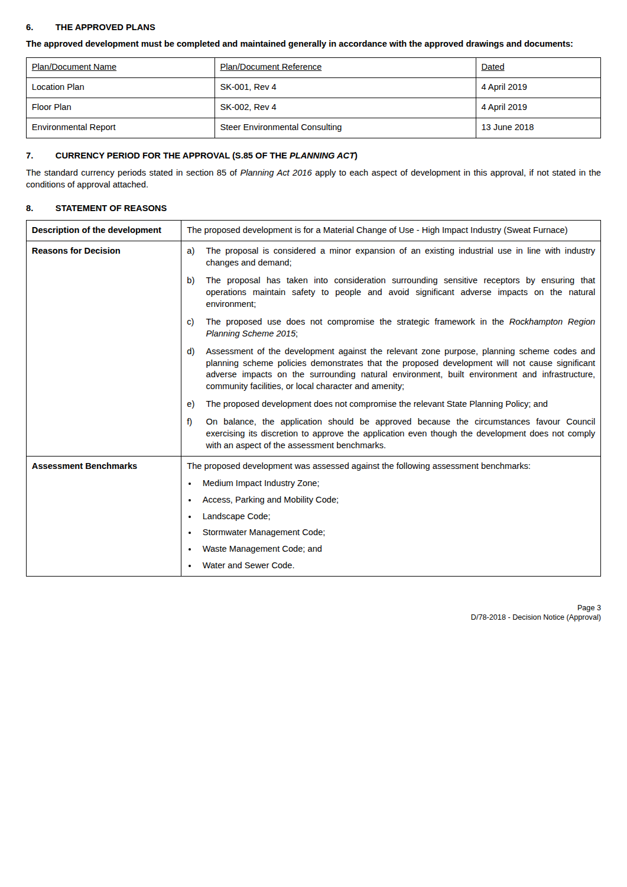6. The Approved Plans
The approved development must be completed and maintained generally in accordance with the approved drawings and documents:
| Plan/Document Name | Plan/Document Reference | Dated |
| --- | --- | --- |
| Location Plan | SK-001, Rev 4 | 4 April 2019 |
| Floor Plan | SK-002, Rev 4 | 4 April 2019 |
| Environmental Report | Steer Environmental Consulting | 13 June 2018 |
7. Currency period for the approval (s.85 of the Planning Act)
The standard currency periods stated in section 85 of Planning Act 2016 apply to each aspect of development in this approval, if not stated in the conditions of approval attached.
8. Statement of Reasons
| Description of the development | The proposed development is for a Material Change of Use - High Impact Industry (Sweat Furnace) |
| Reasons for Decision | a) The proposal is considered a minor expansion of an existing industrial use in line with industry changes and demand; b) The proposal has taken into consideration surrounding sensitive receptors by ensuring that operations maintain safety to people and avoid significant adverse impacts on the natural environment; c) The proposed use does not compromise the strategic framework in the Rockhampton Region Planning Scheme 2015 ; d) Assessment of the development against the relevant zone purpose, planning scheme codes and planning scheme policies demonstrates that the proposed development will not cause significant adverse impacts on the surrounding natural environment, built environment and infrastructure, community facilities, or local character and amenity; e) The proposed development does not compromise the relevant State Planning Policy; and f) On balance, the application should be approved because the circumstances favour Council exercising its discretion to approve the application even though the development does not comply with an aspect of the assessment benchmarks. |
| Assessment Benchmarks | The proposed development was assessed against the following assessment benchmarks: Medium Impact Industry Zone; Access, Parking and Mobility Code; Landscape Code; Stormwater Management Code; Waste Management Code; and Water and Sewer Code. |
Page 3
D/78-2018 - Decision Notice (Approval)